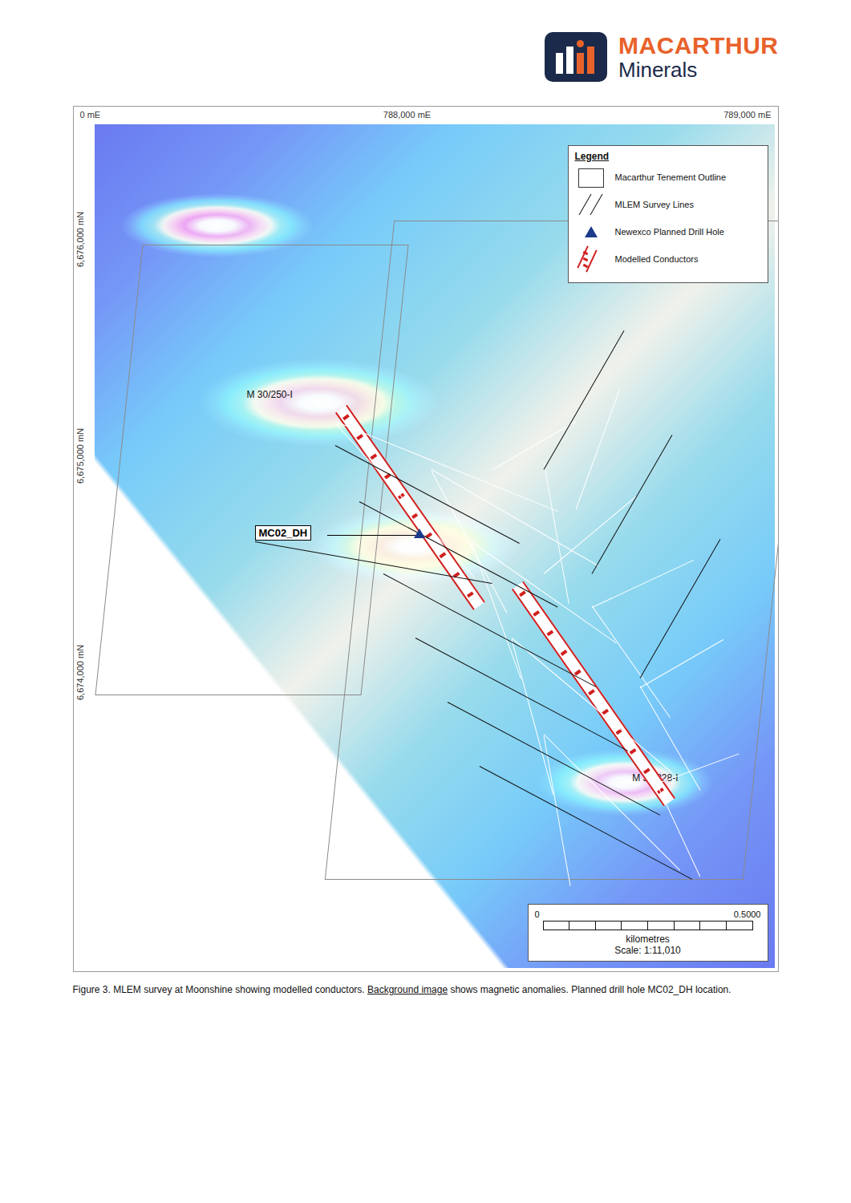MACARTHUR Minerals
0 mE
788,000 mE
789,000 mE
6,676,000 mN
6,675,000 mN
6,674,000 mN
M 30/250-I
M 30/228-I
MC02_DH
Legend
Macarthur Tenement Outline
MLEM Survey Lines
Newexco Planned Drill Hole
Modelled Conductors
00.5000
kilometres
Scale: 1:11,010
Figure 3. MLEM survey at Moonshine showing modelled conductors. Background image shows magnetic anomalies. Planned drill hole MC02_DH location.